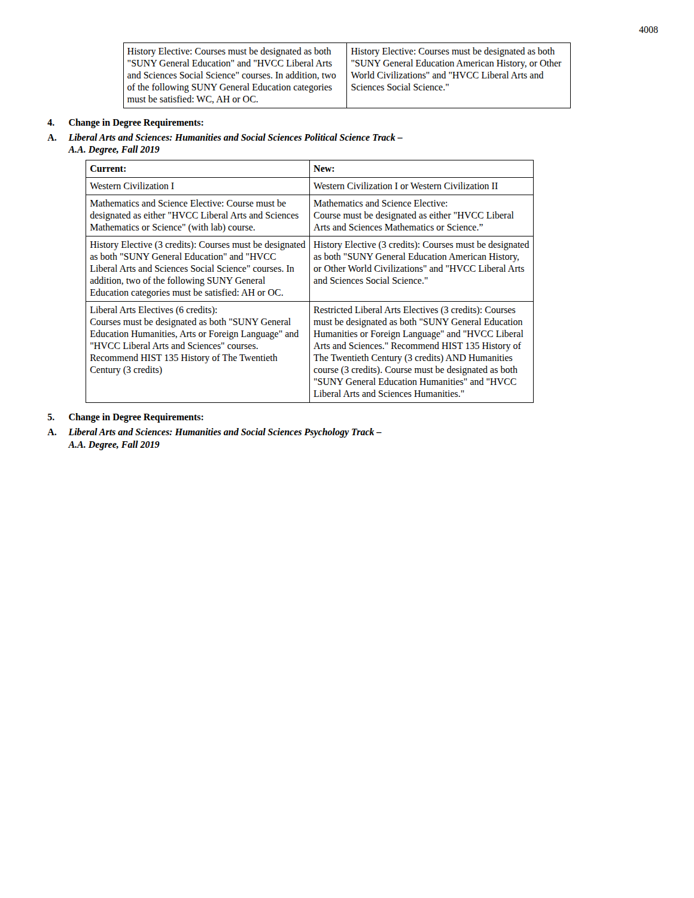4008
| History Elective: Courses must be designated as both "SUNY General Education" and "HVCC Liberal Arts and Sciences Social Science" courses. In addition, two of the following SUNY General Education categories must be satisfied: WC, AH or OC. | History Elective: Courses must be designated as both "SUNY General Education American History, or Other World Civilizations" and "HVCC Liberal Arts and Sciences Social Science." |
4. Change in Degree Requirements:
A. Liberal Arts and Sciences: Humanities and Social Sciences Political Science Track – A.A. Degree, Fall 2019
| Current: | New: |
| --- | --- |
| Western Civilization I | Western Civilization I or Western Civilization II |
| Mathematics and Science Elective: Course must be designated as either "HVCC Liberal Arts and Sciences Mathematics or Science" (with lab) course. | Mathematics and Science Elective: Course must be designated as either "HVCC Liberal Arts and Sciences Mathematics or Science.” |
| History Elective (3 credits): Courses must be designated as both "SUNY General Education" and "HVCC Liberal Arts and Sciences Social Science" courses. In addition, two of the following SUNY General Education categories must be satisfied: AH or OC. | History Elective (3 credits): Courses must be designated as both "SUNY General Education American History, or Other World Civilizations" and "HVCC Liberal Arts and Sciences Social Science." |
| Liberal Arts Electives (6 credits): Courses must be designated as both "SUNY General Education Humanities, Arts or Foreign Language" and "HVCC Liberal Arts and Sciences" courses. Recommend HIST 135 History of The Twentieth Century (3 credits) | Restricted Liberal Arts Electives (3 credits): Courses must be designated as both "SUNY General Education Humanities or Foreign Language" and "HVCC Liberal Arts and Sciences." Recommend HIST 135 History of The Twentieth Century (3 credits) AND Humanities course (3 credits). Course must be designated as both "SUNY General Education Humanities" and "HVCC Liberal Arts and Sciences Humanities." |
5. Change in Degree Requirements:
A. Liberal Arts and Sciences: Humanities and Social Sciences Psychology Track – A.A. Degree, Fall 2019